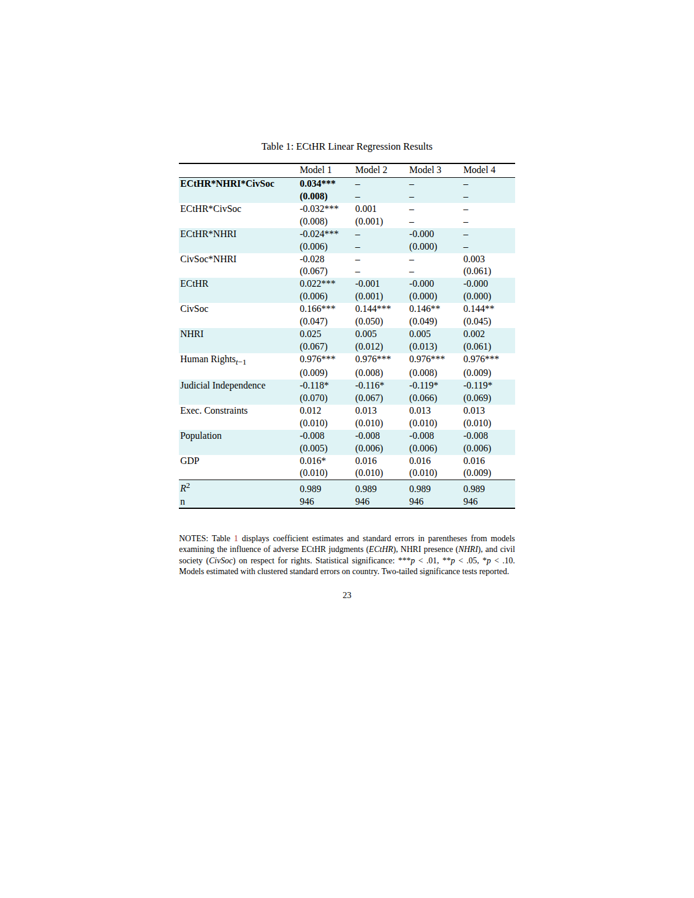Table 1: ECtHR Linear Regression Results
| | Model 1 | Model 2 | Model 3 | Model 4 |
| ECtHR*NHRI*CivSoc | 0.034*** | – | – | – |
| | (0.008) | – | – | – |
| ECtHR*CivSoc | -0.032*** | 0.001 | – | – |
| | (0.008) | (0.001) | – | – |
| ECtHR*NHRI | -0.024*** | – | -0.000 | – |
| | (0.006) | – | (0.000) | – |
| CivSoc*NHRI | -0.028 | – | – | 0.003 |
| | (0.067) | – | – | (0.061) |
| ECtHR | 0.022*** | -0.001 | -0.000 | -0.000 |
| | (0.006) | (0.001) | (0.000) | (0.000) |
| CivSoc | 0.166*** | 0.144*** | 0.146** | 0.144** |
| | (0.047) | (0.050) | (0.049) | (0.045) |
| NHRI | 0.025 | 0.005 | 0.005 | 0.002 |
| | (0.067) | (0.012) | (0.013) | (0.061) |
| Human Rights t −1 | 0.976*** | 0.976*** | 0.976*** | 0.976*** |
| | (0.009) | (0.008) | (0.008) | (0.009) |
| Judicial Independence | -0.118* | -0.116* | -0.119* | -0.119* |
| | (0.070) | (0.067) | (0.066) | (0.069) |
| Exec. Constraints | 0.012 | 0.013 | 0.013 | 0.013 |
| | (0.010) | (0.010) | (0.010) | (0.010) |
| Population | -0.008 | -0.008 | -0.008 | -0.008 |
| | (0.005) | (0.006) | (0.006) | (0.006) |
| GDP | 0.016* | 0.016 | 0.016 | 0.016 |
| | (0.010) | (0.010) | (0.010) | (0.009) |
| R 2 | 0.989 | 0.989 | 0.989 | 0.989 |
| n | 946 | 946 | 946 | 946 |
NOTES: Table 1 displays coefficient estimates and standard errors in parentheses from models examining the influence of adverse ECtHR judgments (ECtHR), NHRI presence (NHRI), and civil society (CivSoc) on respect for rights. Statistical significance: ***p < .01, **p < .05, *p < .10. Models estimated with clustered standard errors on country. Two-tailed significance tests reported.
23